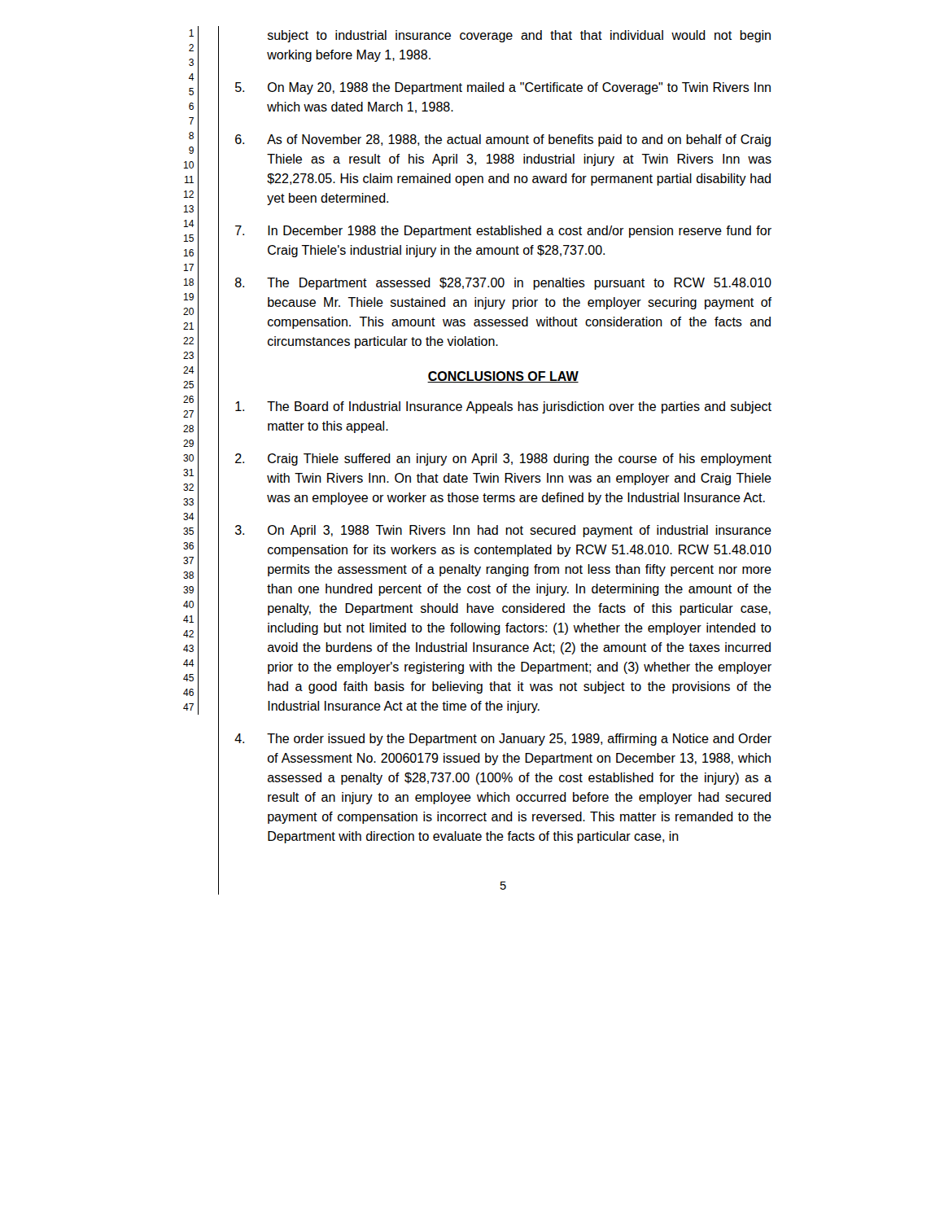1234567891011121314151617181920212223242526272829303132333435363738394041424344454647
subject to industrial insurance coverage and that that individual would not begin working before May 1, 1988.
5. On May 20, 1988 the Department mailed a "Certificate of Coverage" to Twin Rivers Inn which was dated March 1, 1988.
6. As of November 28, 1988, the actual amount of benefits paid to and on behalf of Craig Thiele as a result of his April 3, 1988 industrial injury at Twin Rivers Inn was $22,278.05. His claim remained open and no award for permanent partial disability had yet been determined.
7. In December 1988 the Department established a cost and/or pension reserve fund for Craig Thiele's industrial injury in the amount of $28,737.00.
8. The Department assessed $28,737.00 in penalties pursuant to RCW 51.48.010 because Mr. Thiele sustained an injury prior to the employer securing payment of compensation. This amount was assessed without consideration of the facts and circumstances particular to the violation.
CONCLUSIONS OF LAW
1. The Board of Industrial Insurance Appeals has jurisdiction over the parties and subject matter to this appeal.
2. Craig Thiele suffered an injury on April 3, 1988 during the course of his employment with Twin Rivers Inn. On that date Twin Rivers Inn was an employer and Craig Thiele was an employee or worker as those terms are defined by the Industrial Insurance Act.
3. On April 3, 1988 Twin Rivers Inn had not secured payment of industrial insurance compensation for its workers as is contemplated by RCW 51.48.010. RCW 51.48.010 permits the assessment of a penalty ranging from not less than fifty percent nor more than one hundred percent of the cost of the injury. In determining the amount of the penalty, the Department should have considered the facts of this particular case, including but not limited to the following factors: (1) whether the employer intended to avoid the burdens of the Industrial Insurance Act; (2) the amount of the taxes incurred prior to the employer's registering with the Department; and (3) whether the employer had a good faith basis for believing that it was not subject to the provisions of the Industrial Insurance Act at the time of the injury.
4. The order issued by the Department on January 25, 1989, affirming a Notice and Order of Assessment No. 20060179 issued by the Department on December 13, 1988, which assessed a penalty of $28,737.00 (100% of the cost established for the injury) as a result of an injury to an employee which occurred before the employer had secured payment of compensation is incorrect and is reversed. This matter is remanded to the Department with direction to evaluate the facts of this particular case, in
5